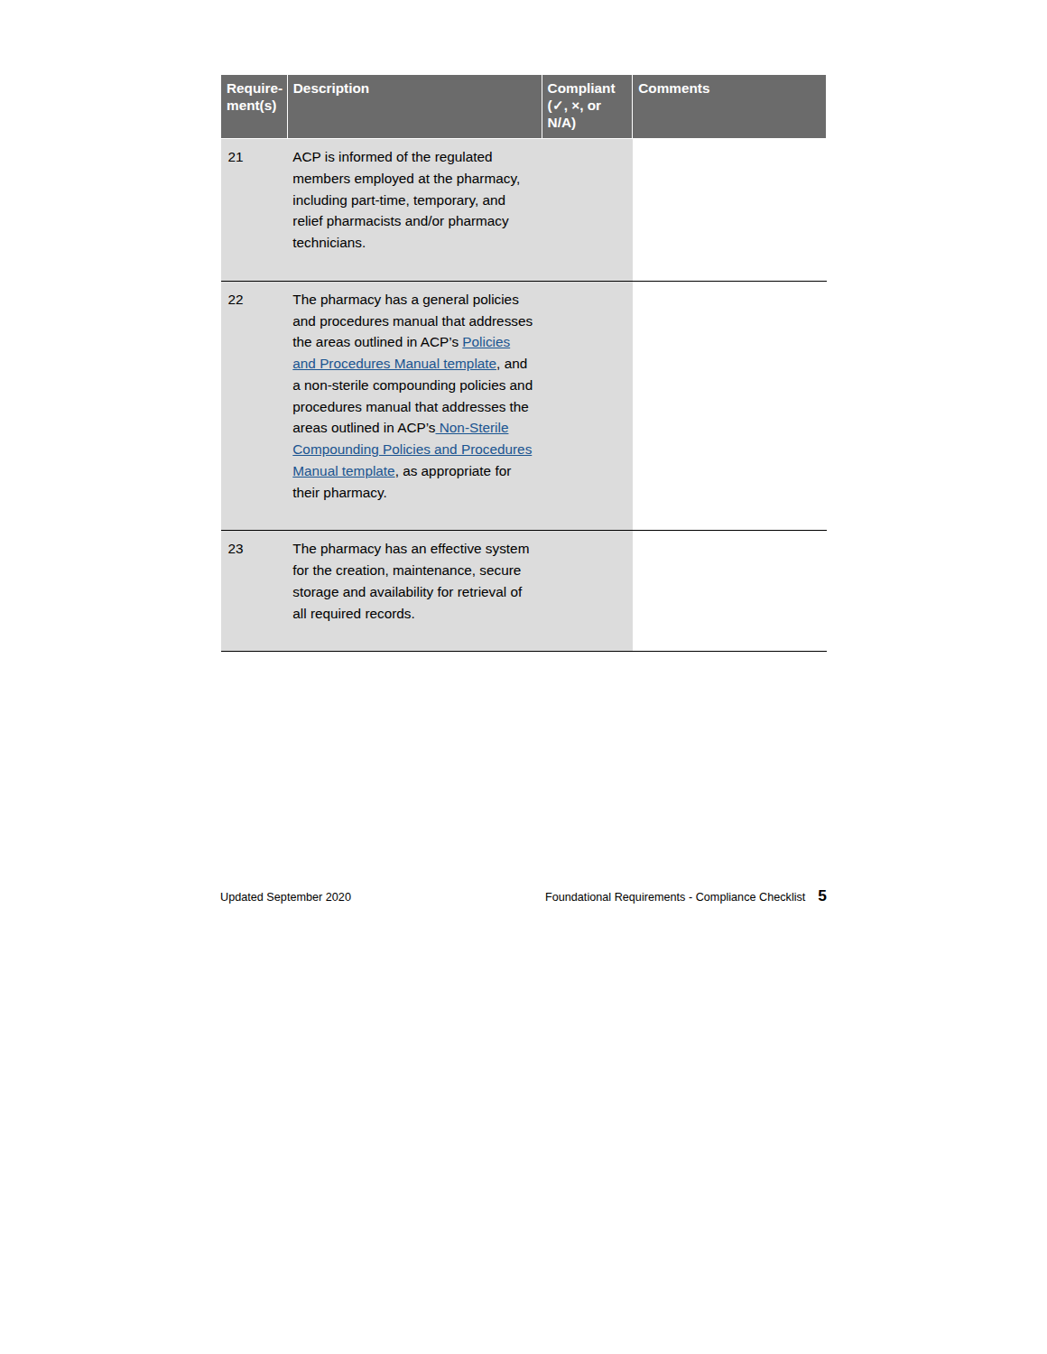| Require- ment(s) | Description | Compliant ( ✓ , ×, or N/A) | Comments |
| --- | --- | --- | --- |
| 21 | ACP is informed of the regulated members employed at the pharmacy, including part-time, temporary, and relief pharmacists and/or pharmacy technicians. | | |
| 22 | The pharmacy has a general policies and procedures manual that addresses the areas outlined in ACP’s Policies and Procedures Manual template , and a non-sterile compounding policies and procedures manual that addresses the areas outlined in ACP’s Non-Sterile Compounding Policies and Procedures Manual template , as appropriate for their pharmacy. | | |
| 23 | The pharmacy has an effective system for the creation, maintenance, secure storage and availability for retrieval of all required records. | | |
Updated September 2020
Foundational Requirements - Compliance Checklist 5